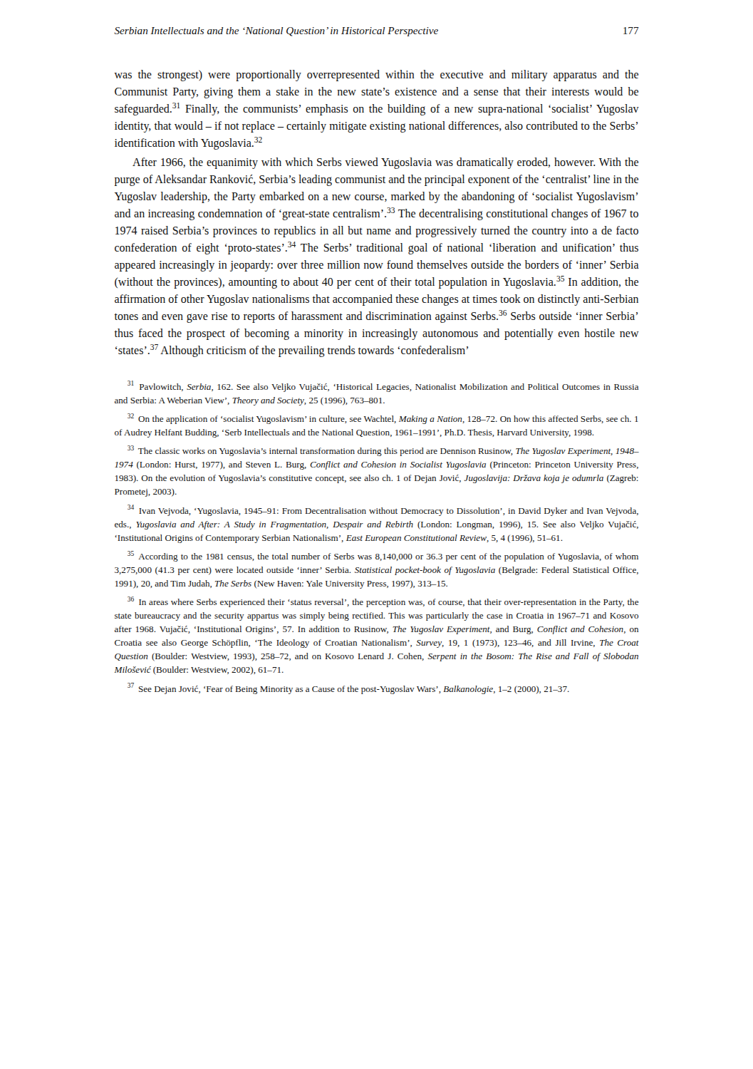Serbian Intellectuals and the ‘National Question’ in Historical Perspective 177
was the strongest) were proportionally overrepresented within the executive and military apparatus and the Communist Party, giving them a stake in the new state’s existence and a sense that their interests would be safeguarded.31 Finally, the communists’ emphasis on the building of a new supra-national ‘socialist’ Yugoslav identity, that would – if not replace – certainly mitigate existing national differences, also contributed to the Serbs’ identification with Yugoslavia.32
After 1966, the equanimity with which Serbs viewed Yugoslavia was dramatically eroded, however. With the purge of Aleksandar Ranković, Serbia’s leading communist and the principal exponent of the ‘centralist’ line in the Yugoslav leadership, the Party embarked on a new course, marked by the abandoning of ‘socialist Yugoslavism’ and an increasing condemnation of ‘great-state centralism’.33 The decentralising constitutional changes of 1967 to 1974 raised Serbia’s provinces to republics in all but name and progressively turned the country into a de facto confederation of eight ‘proto-states’.34 The Serbs’ traditional goal of national ‘liberation and unification’ thus appeared increasingly in jeopardy: over three million now found themselves outside the borders of ‘inner’ Serbia (without the provinces), amounting to about 40 per cent of their total population in Yugoslavia.35 In addition, the affirmation of other Yugoslav nationalisms that accompanied these changes at times took on distinctly anti-Serbian tones and even gave rise to reports of harassment and discrimination against Serbs.36 Serbs outside ‘inner Serbia’ thus faced the prospect of becoming a minority in increasingly autonomous and potentially even hostile new ‘states’.37 Although criticism of the prevailing trends towards ‘confederalism’
31 Pavlowitch, Serbia, 162. See also Veljko Vujačić, ‘Historical Legacies, Nationalist Mobilization and Political Outcomes in Russia and Serbia: A Weberian View’, Theory and Society, 25 (1996), 763–801.
32 On the application of ‘socialist Yugoslavism’ in culture, see Wachtel, Making a Nation, 128–72. On how this affected Serbs, see ch. 1 of Audrey Helfant Budding, ‘Serb Intellectuals and the National Question, 1961–1991’, Ph.D. Thesis, Harvard University, 1998.
33 The classic works on Yugoslavia’s internal transformation during this period are Dennison Rusinow, The Yugoslav Experiment, 1948–1974 (London: Hurst, 1977), and Steven L. Burg, Conflict and Cohesion in Socialist Yugoslavia (Princeton: Princeton University Press, 1983). On the evolution of Yugoslavia’s constitutive concept, see also ch. 1 of Dejan Jović, Jugoslavija: Država koja je odumrla (Zagreb: Prometej, 2003).
34 Ivan Vejvoda, ‘Yugoslavia, 1945–91: From Decentralisation without Democracy to Dissolution’, in David Dyker and Ivan Vejvoda, eds., Yugoslavia and After: A Study in Fragmentation, Despair and Rebirth (London: Longman, 1996), 15. See also Veljko Vujačić, ‘Institutional Origins of Contemporary Serbian Nationalism’, East European Constitutional Review, 5, 4 (1996), 51–61.
35 According to the 1981 census, the total number of Serbs was 8,140,000 or 36.3 per cent of the population of Yugoslavia, of whom 3,275,000 (41.3 per cent) were located outside ‘inner’ Serbia. Statistical pocket-book of Yugoslavia (Belgrade: Federal Statistical Office, 1991), 20, and Tim Judah, The Serbs (New Haven: Yale University Press, 1997), 313–15.
36 In areas where Serbs experienced their ‘status reversal’, the perception was, of course, that their over-representation in the Party, the state bureaucracy and the security appartus was simply being rectified. This was particularly the case in Croatia in 1967–71 and Kosovo after 1968. Vujačić, ‘Institutional Origins’, 57. In addition to Rusinow, The Yugoslav Experiment, and Burg, Conflict and Cohesion, on Croatia see also George Schöpflin, ‘The Ideology of Croatian Nationalism’, Survey, 19, 1 (1973), 123–46, and Jill Irvine, The Croat Question (Boulder: Westview, 1993), 258–72, and on Kosovo Lenard J. Cohen, Serpent in the Bosom: The Rise and Fall of Slobodan Milošević (Boulder: Westview, 2002), 61–71.
37 See Dejan Jović, ‘Fear of Being Minority as a Cause of the post-Yugoslav Wars’, Balkanologie, 1–2 (2000), 21–37.